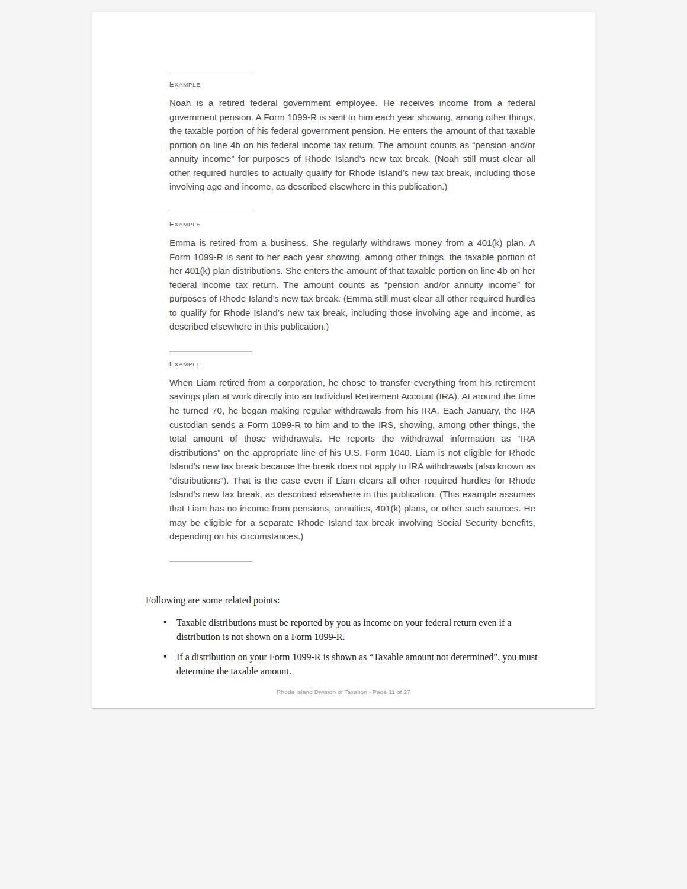EXAMPLE
Noah is a retired federal government employee. He receives income from a federal government pension. A Form 1099-R is sent to him each year showing, among other things, the taxable portion of his federal government pension. He enters the amount of that taxable portion on line 4b on his federal income tax return. The amount counts as “pension and/or annuity income” for purposes of Rhode Island’s new tax break. (Noah still must clear all other required hurdles to actually qualify for Rhode Island’s new tax break, including those involving age and income, as described elsewhere in this publication.)
EXAMPLE
Emma is retired from a business. She regularly withdraws money from a 401(k) plan. A Form 1099-R is sent to her each year showing, among other things, the taxable portion of her 401(k) plan distributions. She enters the amount of that taxable portion on line 4b on her federal income tax return. The amount counts as “pension and/or annuity income” for purposes of Rhode Island’s new tax break. (Emma still must clear all other required hurdles to qualify for Rhode Island’s new tax break, including those involving age and income, as described elsewhere in this publication.)
EXAMPLE
When Liam retired from a corporation, he chose to transfer everything from his retirement savings plan at work directly into an Individual Retirement Account (IRA). At around the time he turned 70, he began making regular withdrawals from his IRA. Each January, the IRA custodian sends a Form 1099-R to him and to the IRS, showing, among other things, the total amount of those withdrawals. He reports the withdrawal information as “IRA distributions” on the appropriate line of his U.S. Form 1040. Liam is not eligible for Rhode Island’s new tax break because the break does not apply to IRA withdrawals (also known as “distributions”). That is the case even if Liam clears all other required hurdles for Rhode Island’s new tax break, as described elsewhere in this publication. (This example assumes that Liam has no income from pensions, annuities, 401(k) plans, or other such sources. He may be eligible for a separate Rhode Island tax break involving Social Security benefits, depending on his circumstances.)
Following are some related points:
Taxable distributions must be reported by you as income on your federal return even if a distribution is not shown on a Form 1099-R.
If a distribution on your Form 1099-R is shown as “Taxable amount not determined”, you must determine the taxable amount.
Rhode Island Division of Taxation - Page 11 of 27